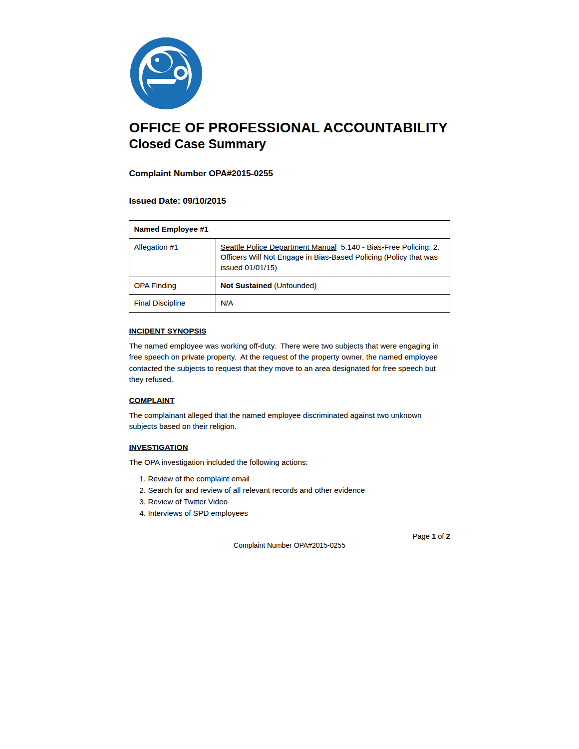OFFICE OF PROFESSIONAL ACCOUNTABILITY
Closed Case Summary
Complaint Number OPA#2015-0255
Issued Date: 09/10/2015
| Named Employee #1 |
| Allegation #1 | Seattle Police Department Manual 5.140 - Bias-Free Policing; 2. Officers Will Not Engage in Bias-Based Policing (Policy that was issued 01/01/15) |
| OPA Finding | Not Sustained (Unfounded) |
| Final Discipline | N/A |
INCIDENT SYNOPSIS
The named employee was working off-duty. There were two subjects that were engaging in free speech on private property. At the request of the property owner, the named employee contacted the subjects to request that they move to an area designated for free speech but they refused.
COMPLAINT
The complainant alleged that the named employee discriminated against two unknown subjects based on their religion.
INVESTIGATION
The OPA investigation included the following actions:
Review of the complaint email
Search for and review of all relevant records and other evidence
Review of Twitter Video
Interviews of SPD employees
Page 1 of 2
Complaint Number OPA#2015-0255